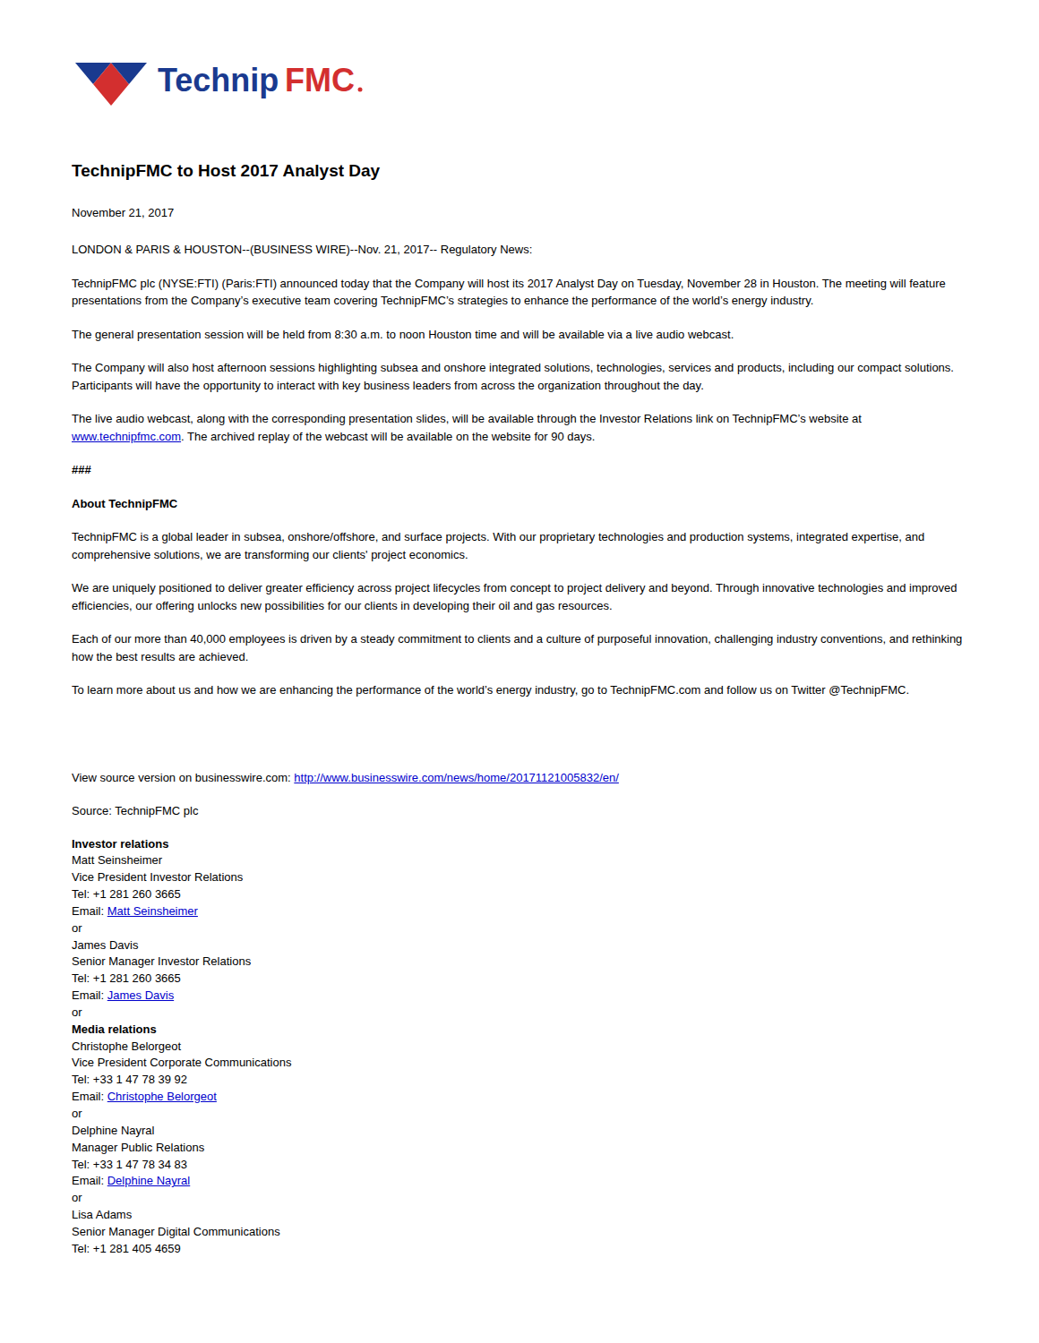Technip FMC
TechnipFMC to Host 2017 Analyst Day
November 21, 2017
LONDON & PARIS & HOUSTON--(BUSINESS WIRE)--Nov. 21, 2017-- Regulatory News:
TechnipFMC plc (NYSE:FTI) (Paris:FTI) announced today that the Company will host its 2017 Analyst Day on Tuesday, November 28 in Houston. The meeting will feature presentations from the Company’s executive team covering TechnipFMC’s strategies to enhance the performance of the world’s energy industry.
The general presentation session will be held from 8:30 a.m. to noon Houston time and will be available via a live audio webcast.
The Company will also host afternoon sessions highlighting subsea and onshore integrated solutions, technologies, services and products, including our compact solutions. Participants will have the opportunity to interact with key business leaders from across the organization throughout the day.
The live audio webcast, along with the corresponding presentation slides, will be available through the Investor Relations link on TechnipFMC’s website at www.technipfmc.com. The archived replay of the webcast will be available on the website for 90 days.
###
About TechnipFMC
TechnipFMC is a global leader in subsea, onshore/offshore, and surface projects. With our proprietary technologies and production systems, integrated expertise, and comprehensive solutions, we are transforming our clients' project economics.
We are uniquely positioned to deliver greater efficiency across project lifecycles from concept to project delivery and beyond. Through innovative technologies and improved efficiencies, our offering unlocks new possibilities for our clients in developing their oil and gas resources.
Each of our more than 40,000 employees is driven by a steady commitment to clients and a culture of purposeful innovation, challenging industry conventions, and rethinking how the best results are achieved.
To learn more about us and how we are enhancing the performance of the world’s energy industry, go to TechnipFMC.com and follow us on Twitter @TechnipFMC.
View source version on businesswire.com: http://www.businesswire.com/news/home/20171121005832/en/
Source: TechnipFMC plc
Investor relations
Matt Seinsheimer
Vice President Investor Relations
Tel: +1 281 260 3665
Email: Matt Seinsheimer
or
James Davis
Senior Manager Investor Relations
Tel: +1 281 260 3665
Email: James Davis
or
Media relations
Christophe Belorgeot
Vice President Corporate Communications
Tel: +33 1 47 78 39 92
Email: Christophe Belorgeot
or
Delphine Nayral
Manager Public Relations
Tel: +33 1 47 78 34 83
Email: Delphine Nayral
or
Lisa Adams
Senior Manager Digital Communications
Tel: +1 281 405 4659